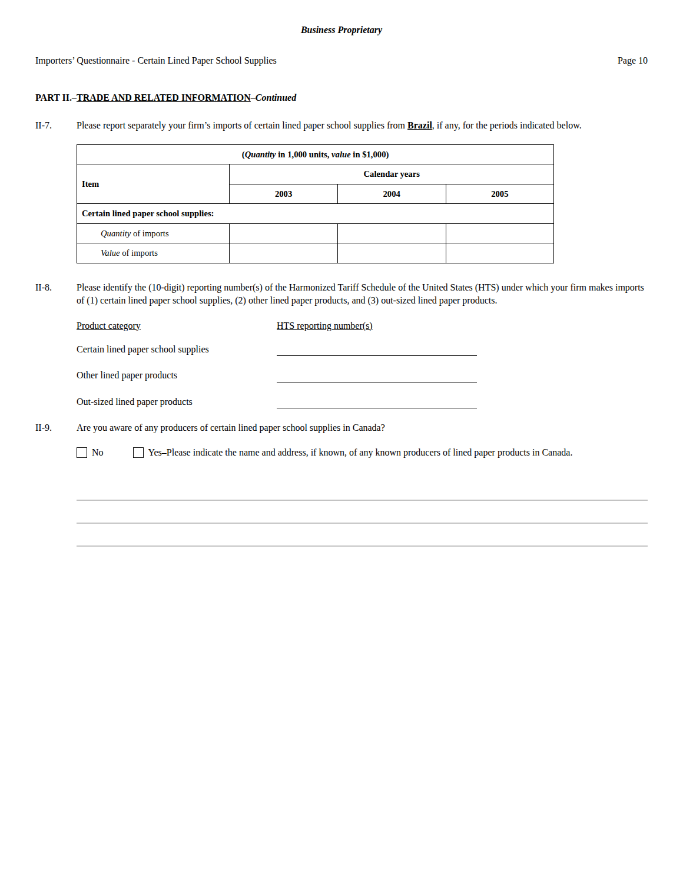Business Proprietary
Importers’ Questionnaire - Certain Lined Paper School Supplies
Page 10
PART II.–TRADE AND RELATED INFORMATION–Continued
II-7.
Please report separately your firm’s imports of certain lined paper school supplies from Brazil, if any, for the periods indicated below.
| ( Quantity in 1,000 units, value in $1,000) |
| --- |
| Item | Calendar years |
| 2003 | 2004 | 2005 |
| Certain lined paper school supplies: |
| Quantity of imports | | | |
| Value of imports | | | |
II-8.
Please identify the (10-digit) reporting number(s) of the Harmonized Tariff Schedule of the United States (HTS) under which your firm makes imports of (1) certain lined paper school supplies, (2) other lined paper products, and (3) out-sized lined paper products.
Product category
HTS reporting number(s)
Certain lined paper school supplies
Other lined paper products
Out-sized lined paper products
II-9.
Are you aware of any producers of certain lined paper school supplies in Canada?
No Yes–Please indicate the name and address, if known, of any known producers of lined paper products in Canada.